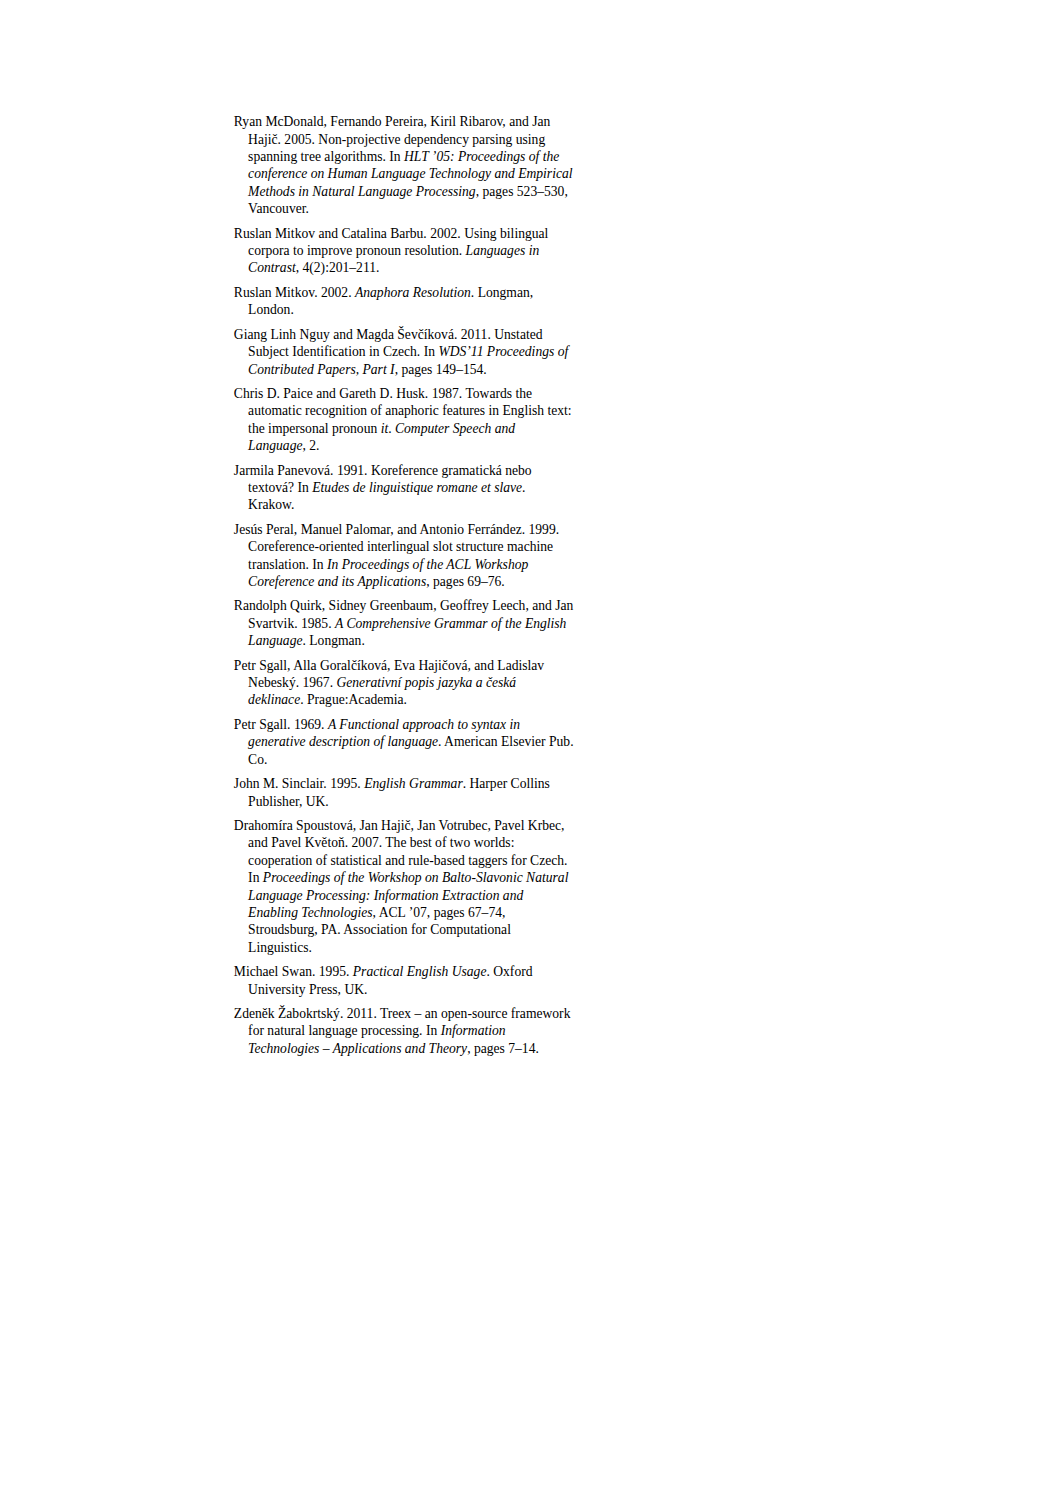Ryan McDonald, Fernando Pereira, Kiril Ribarov, and Jan Hajič. 2005. Non-projective dependency parsing using spanning tree algorithms. In HLT ’05: Proceedings of the conference on Human Language Technology and Empirical Methods in Natural Language Processing, pages 523–530, Vancouver.
Ruslan Mitkov and Catalina Barbu. 2002. Using bilingual corpora to improve pronoun resolution. Languages in Contrast, 4(2):201–211.
Ruslan Mitkov. 2002. Anaphora Resolution. Longman, London.
Giang Linh Nguy and Magda Ševčíková. 2011. Unstated Subject Identification in Czech. In WDS’11 Proceedings of Contributed Papers, Part I, pages 149–154.
Chris D. Paice and Gareth D. Husk. 1987. Towards the automatic recognition of anaphoric features in English text: the impersonal pronoun it. Computer Speech and Language, 2.
Jarmila Panevová. 1991. Koreference gramatická nebo textová? In Etudes de linguistique romane et slave. Krakow.
Jesús Peral, Manuel Palomar, and Antonio Ferrández. 1999. Coreference-oriented interlingual slot structure machine translation. In In Proceedings of the ACL Workshop Coreference and its Applications, pages 69–76.
Randolph Quirk, Sidney Greenbaum, Geoffrey Leech, and Jan Svartvik. 1985. A Comprehensive Grammar of the English Language. Longman.
Petr Sgall, Alla Goralčíková, Eva Hajičová, and Ladislav Nebeský. 1967. Generativní popis jazyka a česká deklinace. Prague:Academia.
Petr Sgall. 1969. A Functional approach to syntax in generative description of language. American Elsevier Pub. Co.
John M. Sinclair. 1995. English Grammar. Harper Collins Publisher, UK.
Drahomíra Spoustová, Jan Hajič, Jan Votrubec, Pavel Krbec, and Pavel Květoň. 2007. The best of two worlds: cooperation of statistical and rule-based taggers for Czech. In Proceedings of the Workshop on Balto-Slavonic Natural Language Processing: Information Extraction and Enabling Technologies, ACL ’07, pages 67–74, Stroudsburg, PA. Association for Computational Linguistics.
Michael Swan. 1995. Practical English Usage. Oxford University Press, UK.
Zdeněk Žabokrtský. 2011. Treex – an open-source framework for natural language processing. In Information Technologies – Applications and Theory, pages 7–14.